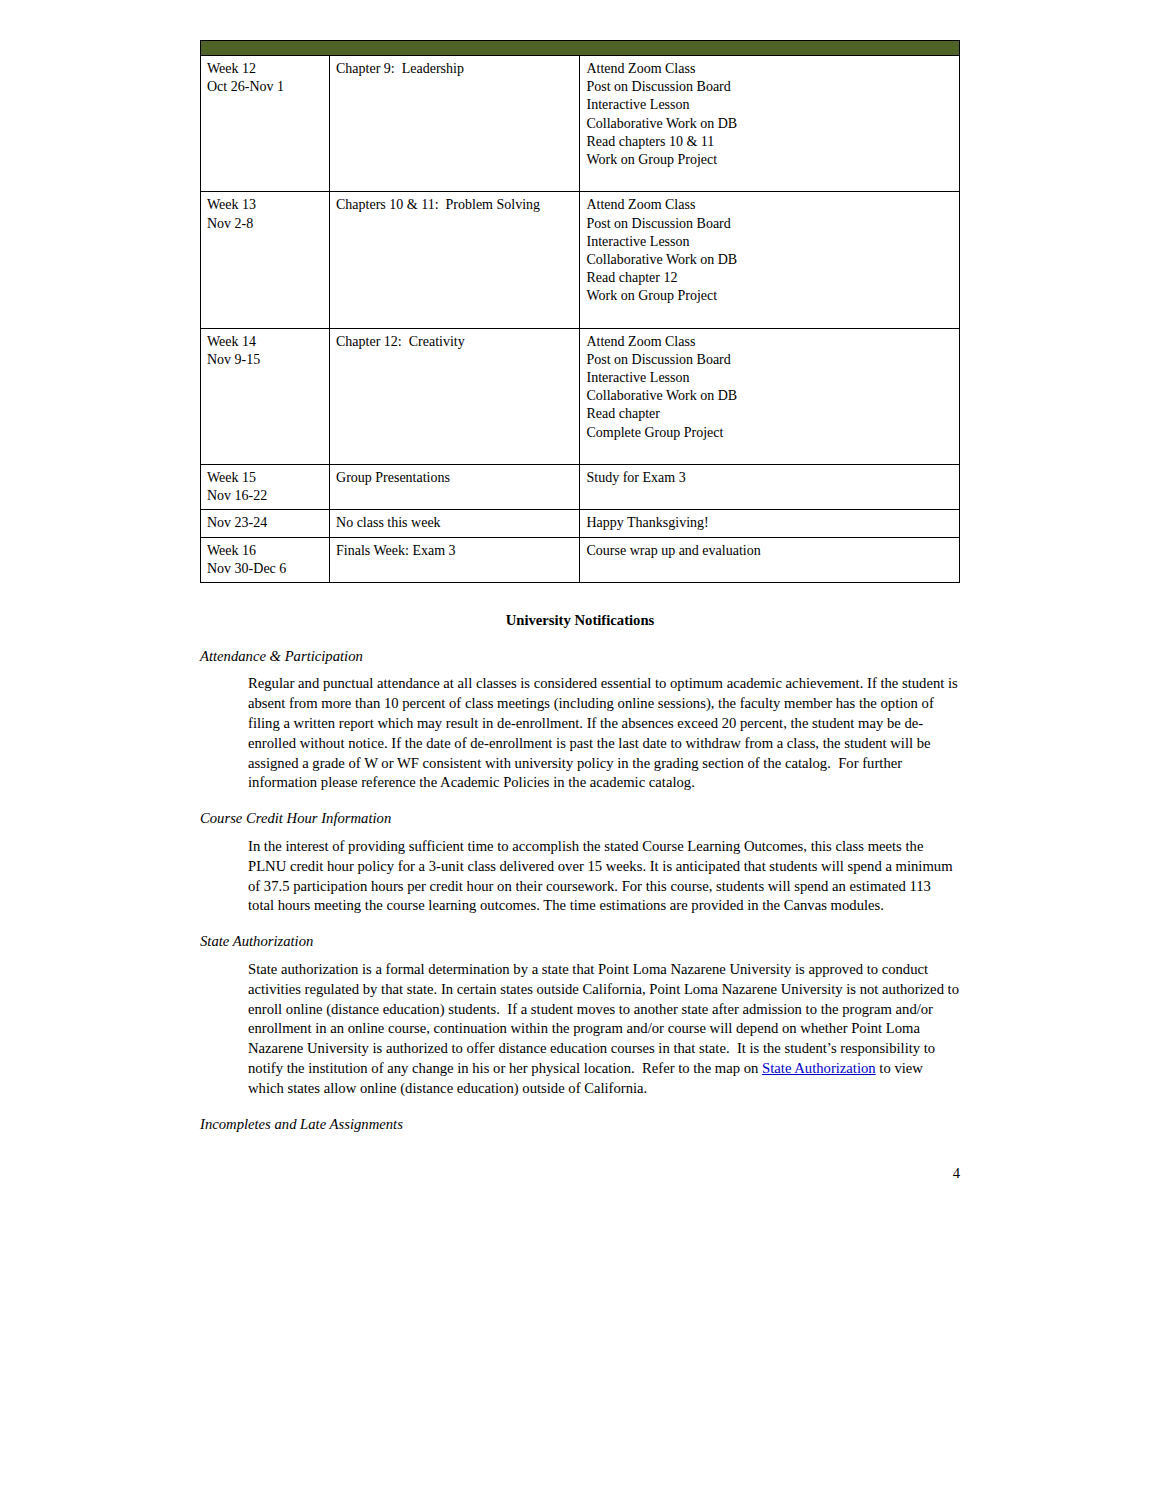| Week 12 Oct 26-Nov 1 | Chapter 9: Leadership | Attend Zoom Class Post on Discussion Board Interactive Lesson Collaborative Work on DB Read chapters 10 & 11 Work on Group Project |
| Week 13 Nov 2-8 | Chapters 10 & 11: Problem Solving | Attend Zoom Class Post on Discussion Board Interactive Lesson Collaborative Work on DB Read chapter 12 Work on Group Project |
| Week 14 Nov 9-15 | Chapter 12: Creativity | Attend Zoom Class Post on Discussion Board Interactive Lesson Collaborative Work on DB Read chapter Complete Group Project |
| Week 15 Nov 16-22 | Group Presentations | Study for Exam 3 |
| Nov 23-24 | No class this week | Happy Thanksgiving! |
| Week 16 Nov 30-Dec 6 | Finals Week: Exam 3 | Course wrap up and evaluation |
University Notifications
Attendance & Participation
Regular and punctual attendance at all classes is considered essential to optimum academic achievement. If the student is absent from more than 10 percent of class meetings (including online sessions), the faculty member has the option of filing a written report which may result in de-enrollment. If the absences exceed 20 percent, the student may be de-enrolled without notice. If the date of de-enrollment is past the last date to withdraw from a class, the student will be assigned a grade of W or WF consistent with university policy in the grading section of the catalog. For further information please reference the Academic Policies in the academic catalog.
Course Credit Hour Information
In the interest of providing sufficient time to accomplish the stated Course Learning Outcomes, this class meets the PLNU credit hour policy for a 3-unit class delivered over 15 weeks. It is anticipated that students will spend a minimum of 37.5 participation hours per credit hour on their coursework. For this course, students will spend an estimated 113 total hours meeting the course learning outcomes. The time estimations are provided in the Canvas modules.
State Authorization
State authorization is a formal determination by a state that Point Loma Nazarene University is approved to conduct activities regulated by that state. In certain states outside California, Point Loma Nazarene University is not authorized to enroll online (distance education) students. If a student moves to another state after admission to the program and/or enrollment in an online course, continuation within the program and/or course will depend on whether Point Loma Nazarene University is authorized to offer distance education courses in that state. It is the student’s responsibility to notify the institution of any change in his or her physical location. Refer to the map on State Authorization to view which states allow online (distance education) outside of California.
Incompletes and Late Assignments
4